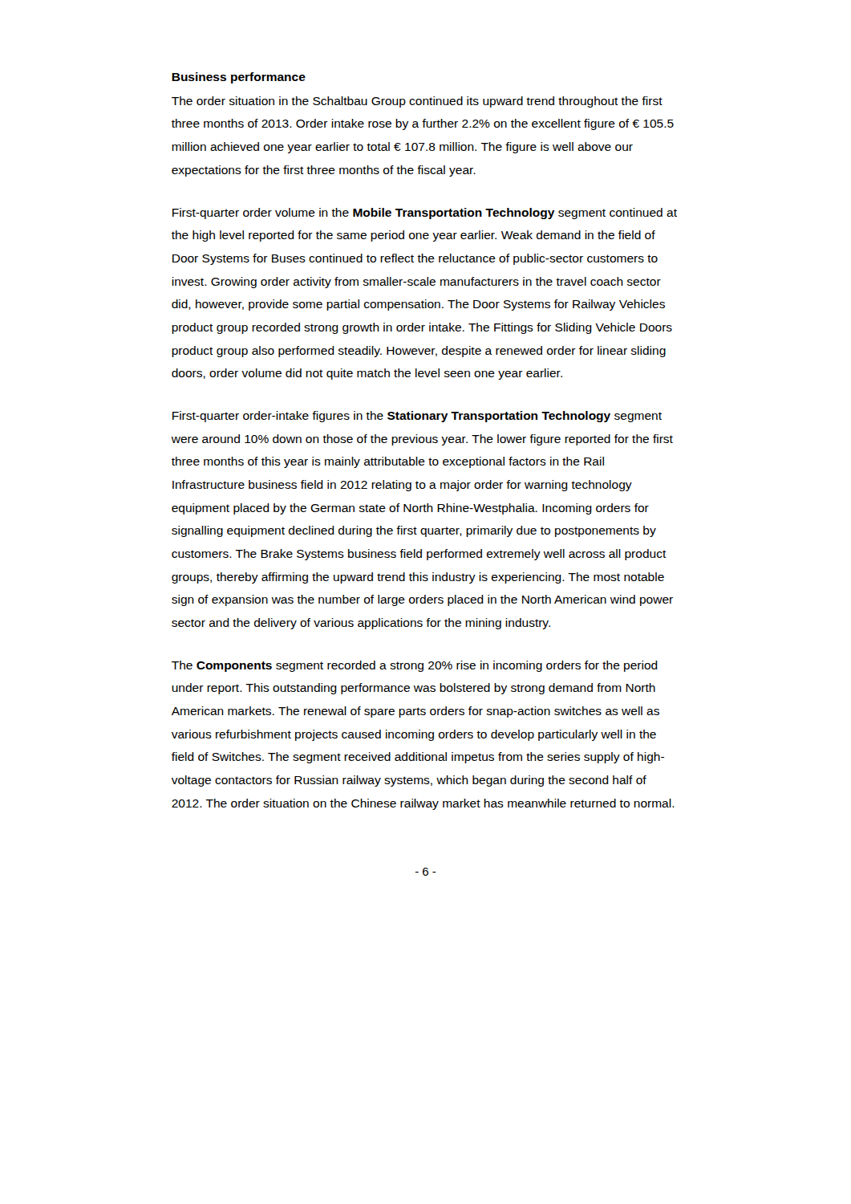Business performance
The order situation in the Schaltbau Group continued its upward trend throughout the first three months of 2013. Order intake rose by a further 2.2% on the excellent figure of € 105.5 million achieved one year earlier to total € 107.8 million. The figure is well above our expectations for the first three months of the fiscal year.
First-quarter order volume in the Mobile Transportation Technology segment continued at the high level reported for the same period one year earlier. Weak demand in the field of Door Systems for Buses continued to reflect the reluctance of public-sector customers to invest. Growing order activity from smaller-scale manufacturers in the travel coach sector did, however, provide some partial compensation. The Door Systems for Railway Vehicles product group recorded strong growth in order intake. The Fittings for Sliding Vehicle Doors product group also performed steadily. However, despite a renewed order for linear sliding doors, order volume did not quite match the level seen one year earlier.
First-quarter order-intake figures in the Stationary Transportation Technology segment were around 10% down on those of the previous year. The lower figure reported for the first three months of this year is mainly attributable to exceptional factors in the Rail Infrastructure business field in 2012 relating to a major order for warning technology equipment placed by the German state of North Rhine-Westphalia. Incoming orders for signalling equipment declined during the first quarter, primarily due to postponements by customers. The Brake Systems business field performed extremely well across all product groups, thereby affirming the upward trend this industry is experiencing. The most notable sign of expansion was the number of large orders placed in the North American wind power sector and the delivery of various applications for the mining industry.
The Components segment recorded a strong 20% rise in incoming orders for the period under report. This outstanding performance was bolstered by strong demand from North American markets. The renewal of spare parts orders for snap-action switches as well as various refurbishment projects caused incoming orders to develop particularly well in the field of Switches. The segment received additional impetus from the series supply of high-voltage contactors for Russian railway systems, which began during the second half of 2012. The order situation on the Chinese railway market has meanwhile returned to normal.
- 6 -